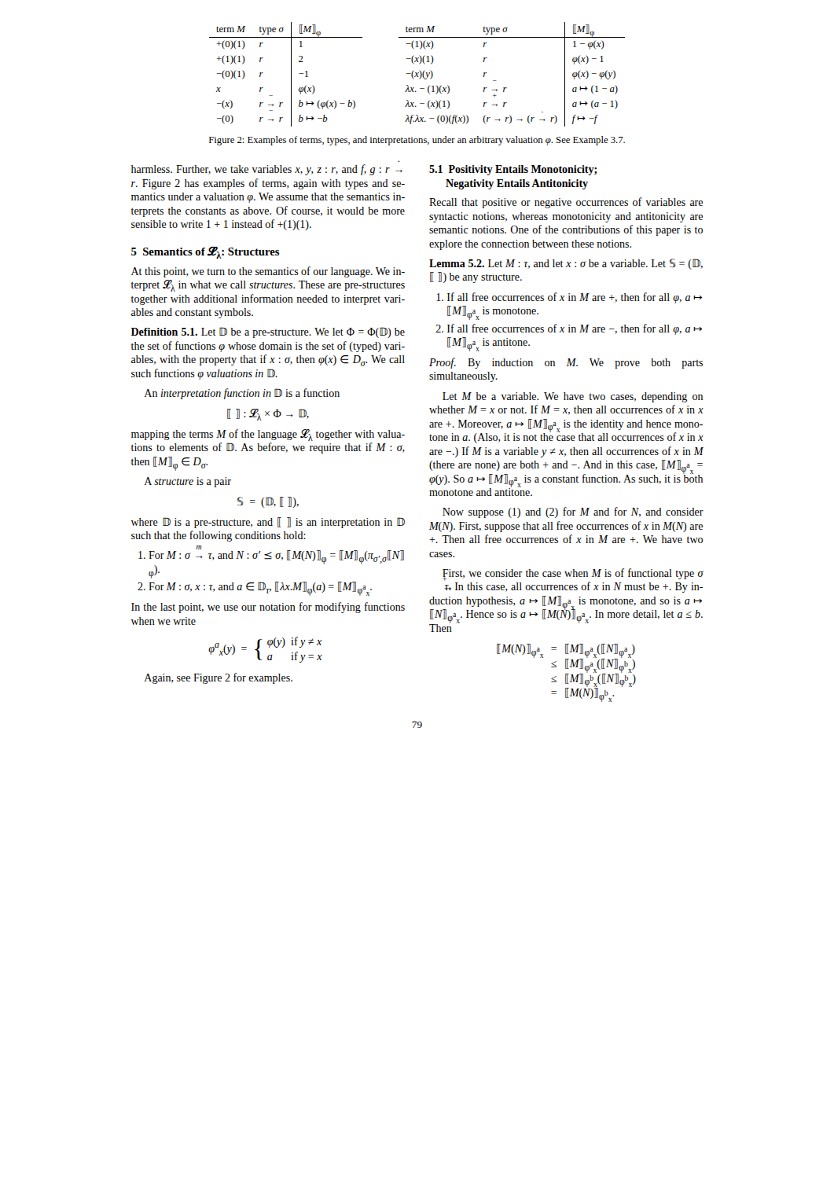| term M | type σ | ⟦ M ⟧ φ | | term M | type σ | ⟦ M ⟧ φ |
| --- | --- | --- | --- | --- | --- | --- |
| +(0)(1) | r | 1 | | −(1)( x ) | r | 1 − φ ( x ) |
| +(1)(1) | r | 2 | | −( x )(1) | r | φ ( x ) − 1 |
| −(0)(1) | r | −1 | | −( x )( y ) | r | φ ( x ) − φ ( y ) |
| x | r | φ ( x ) | | λx . − (1)( x ) | r − → r | a ↦ (1 − a ) |
| −( x ) | r − → r | b ↦ ( φ ( x ) − b ) | | λx . − ( x )(1) | r + → r | a ↦ ( a − 1) |
| −(0) | r − → r | b ↦ − b | | λf . λx . − (0)( f ( x )) | ( r → r ) → ( r · → r ) | f ↦ − f |
Figure 2: Examples of terms, types, and interpretations, under an arbitrary valuation φ. See Example 3.7.
harmless. Further, we take variables x, y, z : r, and f, g : r ·→ r. Figure 2 has examples of terms, again with types and semantics under a valuation φ. We assume that the semantics interprets the constants as above. Of course, it would be more sensible to write 1 + 1 instead of +(1)(1).
5 Semantics of 𝓛λ: Structures
At this point, we turn to the semantics of our language. We interpret 𝓛λ in what we call structures. These are pre-structures together with additional information needed to interpret variables and constant symbols.
Definition 5.1. Let 𝔻 be a pre-structure. We let Φ = Φ(𝔻) be the set of functions φ whose domain is the set of (typed) variables, with the property that if x : σ, then φ(x) ∈ Dσ. We call such functions φ valuations in 𝔻.
An interpretation function in 𝔻 is a function
⟦ ⟧ : 𝓛λ × Φ → 𝔻,
mapping the terms M of the language 𝓛λ together with valuations to elements of 𝔻. As before, we require that if M : σ, then ⟦M⟧φ ∈ Dσ.
A structure is a pair
𝕊 = (𝔻, ⟦ ⟧),
where 𝔻 is a pre-structure, and ⟦ ⟧ is an interpretation in 𝔻 such that the following conditions hold:
For M : σ m→ τ, and N : σ′ ⪯ σ, ⟦M(N)⟧φ = ⟦M⟧φ(πσ′,σ⟦N⟧φ).
For M : σ, x : τ, and a ∈ 𝔻τ, ⟦λx.M⟧φ(a) = ⟦M⟧φax.
In the last point, we use our notation for modifying functions when we write
φax(y) = {
| φ ( y ) | if y ≠ x |
| a | if y = x |
Again, see Figure 2 for examples.
5.1 Positivity Entails Monotonicity;
Negativity Entails Antitonicity
Recall that positive or negative occurrences of variables are syntactic notions, whereas monotonicity and antitonicity are semantic notions. One of the contributions of this paper is to explore the connection between these notions.
Lemma 5.2. Let M : τ, and let x : σ be a variable. Let 𝕊 = (𝔻, ⟦ ⟧) be any structure.
If all free occurrences of x in M are +, then for all φ, a ↦ ⟦M⟧φax is monotone.
If all free occurrences of x in M are −, then for all φ, a ↦ ⟦M⟧φax is antitone.
Proof. By induction on M. We prove both parts simultaneously.
Let M be a variable. We have two cases, depending on whether M = x or not. If M = x, then all occurrences of x in x are +. Moreover, a ↦ ⟦M⟧φax is the identity and hence monotone in a. (Also, it is not the case that all occurrences of x in x are −.) If M is a variable y ≠ x, then all occurrences of x in M (there are none) are both + and −. And in this case, ⟦M⟧φax = φ(y). So a ↦ ⟦M⟧φax is a constant function. As such, it is both monotone and antitone.
Now suppose (1) and (2) for M and for N, and consider M(N). First, suppose that all free occurrences of x in M(N) are +. Then all free occurrences of x in M are +. We have two cases.
First, we consider the case when M is of functional type σ +→ τ. In this case, all occurrences of x in N must be +. By induction hypothesis, a ↦ ⟦M⟧φax is monotone, and so is a ↦ ⟦N⟧φax. Hence so is a ↦ ⟦M(N)⟧φax. In more detail, let a ≤ b. Then
| ⟦ M ( N )⟧ φ a x | = | ⟦ M ⟧ φ a x (⟦ N ⟧ φ a x ) |
| | ≤ | ⟦ M ⟧ φ a x (⟦ N ⟧ φ b x ) |
| | ≤ | ⟦ M ⟧ φ b x (⟦ N ⟧ φ b x ) |
| | = | ⟦ M ( N )⟧ φ b x . |
79